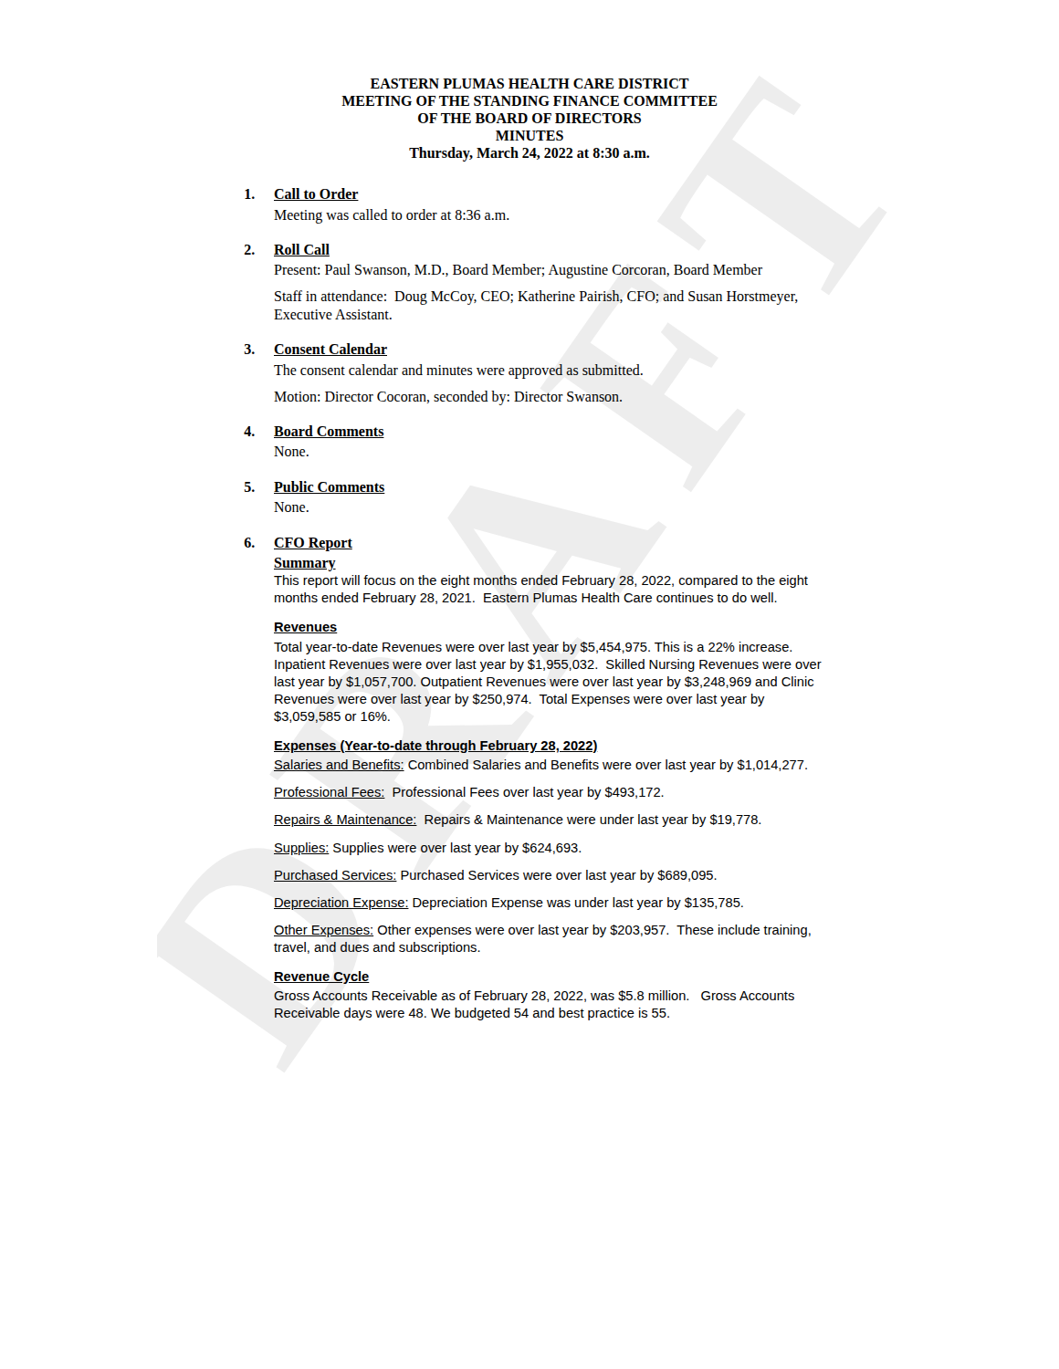DRAFT
EASTERN PLUMAS HEALTH CARE DISTRICT
MEETING OF THE STANDING FINANCE COMMITTEE
OF THE BOARD OF DIRECTORS
MINUTES
Thursday, March 24, 2022 at 8:30 a.m.
Call to Order
Meeting was called to order at 8:36 a.m.
Roll Call
Present: Paul Swanson, M.D., Board Member; Augustine Corcoran, Board Member
Staff in attendance: Doug McCoy, CEO; Katherine Pairish, CFO; and Susan Horstmeyer, Executive Assistant.
Consent Calendar
The consent calendar and minutes were approved as submitted.
Motion: Director Cocoran, seconded by: Director Swanson.
Board Comments
None.
Public Comments
None.
CFO Report Summary
This report will focus on the eight months ended February 28, 2022, compared to the eight months ended February 28, 2021. Eastern Plumas Health Care continues to do well.
Revenues
Total year-to-date Revenues were over last year by $5,454,975. This is a 22% increase. Inpatient Revenues were over last year by $1,955,032. Skilled Nursing Revenues were over last year by $1,057,700. Outpatient Revenues were over last year by $3,248,969 and Clinic Revenues were over last year by $250,974. Total Expenses were over last year by $3,059,585 or 16%.
Expenses (Year-to-date through February 28, 2022)
Salaries and Benefits: Combined Salaries and Benefits were over last year by $1,014,277.
Professional Fees: Professional Fees over last year by $493,172.
Repairs & Maintenance: Repairs & Maintenance were under last year by $19,778.
Supplies: Supplies were over last year by $624,693.
Purchased Services: Purchased Services were over last year by $689,095.
Depreciation Expense: Depreciation Expense was under last year by $135,785.
Other Expenses: Other expenses were over last year by $203,957. These include training, travel, and dues and subscriptions.
Revenue Cycle
Gross Accounts Receivable as of February 28, 2022, was $5.8 million. Gross Accounts Receivable days were 48. We budgeted 54 and best practice is 55.